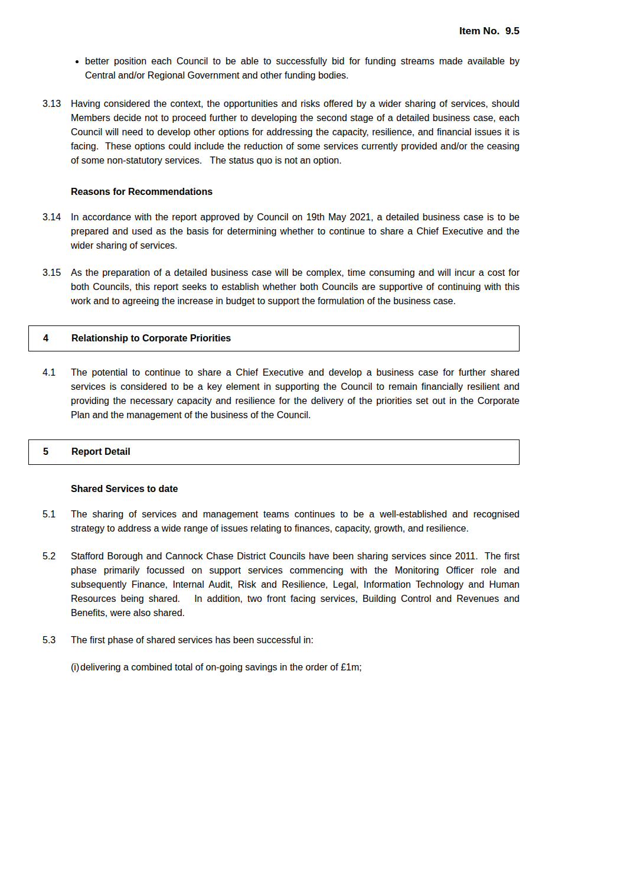Item No. 9.5
better position each Council to be able to successfully bid for funding streams made available by Central and/or Regional Government and other funding bodies.
3.13
Having considered the context, the opportunities and risks offered by a wider sharing of services, should Members decide not to proceed further to developing the second stage of a detailed business case, each Council will need to develop other options for addressing the capacity, resilience, and financial issues it is facing. These options could include the reduction of some services currently provided and/or the ceasing of some non-statutory services. The status quo is not an option.
Reasons for Recommendations
3.14
In accordance with the report approved by Council on 19th May 2021, a detailed business case is to be prepared and used as the basis for determining whether to continue to share a Chief Executive and the wider sharing of services.
3.15
As the preparation of a detailed business case will be complex, time consuming and will incur a cost for both Councils, this report seeks to establish whether both Councils are supportive of continuing with this work and to agreeing the increase in budget to support the formulation of the business case.
4
Relationship to Corporate Priorities
4.1
The potential to continue to share a Chief Executive and develop a business case for further shared services is considered to be a key element in supporting the Council to remain financially resilient and providing the necessary capacity and resilience for the delivery of the priorities set out in the Corporate Plan and the management of the business of the Council.
5
Report Detail
Shared Services to date
5.1
The sharing of services and management teams continues to be a well-established and recognised strategy to address a wide range of issues relating to finances, capacity, growth, and resilience.
5.2
Stafford Borough and Cannock Chase District Councils have been sharing services since 2011. The first phase primarily focussed on support services commencing with the Monitoring Officer role and subsequently Finance, Internal Audit, Risk and Resilience, Legal, Information Technology and Human Resources being shared. In addition, two front facing services, Building Control and Revenues and Benefits, were also shared.
5.3
The first phase of shared services has been successful in:
(i)
delivering a combined total of on-going savings in the order of £1m;